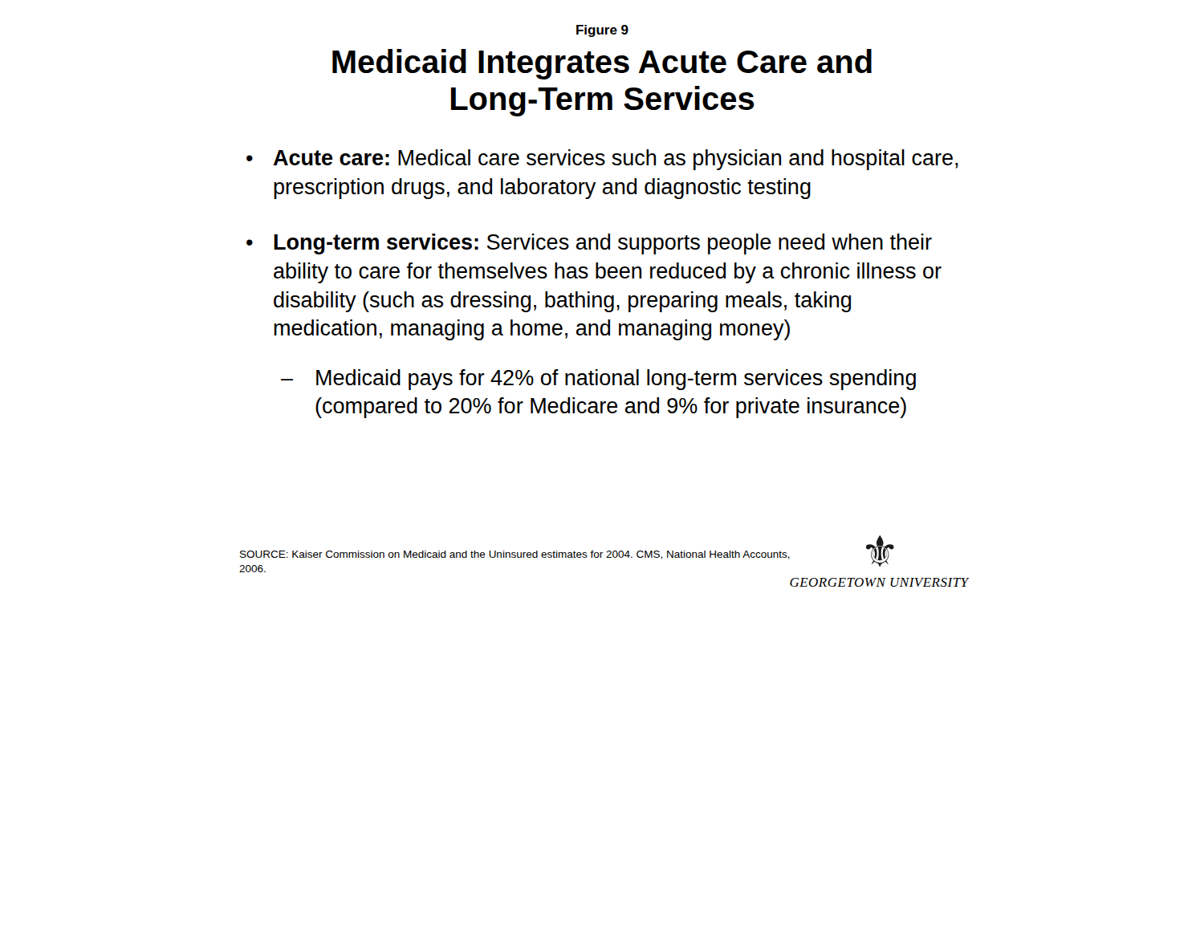Figure 9
Medicaid Integrates Acute Care and
Long-Term Services
Acute care: Medical care services such as physician and hospital care, prescription drugs, and laboratory and diagnostic testing
Long-term services: Services and supports people need when their ability to care for themselves has been reduced by a chronic illness or disability (such as dressing, bathing, preparing meals, taking medication, managing a home, and managing money)
Medicaid pays for 42% of national long-term services spending (compared to 20% for Medicare and 9% for private insurance)
SOURCE: Kaiser Commission on Medicaid and the Uninsured estimates for 2004. CMS, National Health Accounts, 2006.
⚜
GEORGETOWN UNIVERSITY